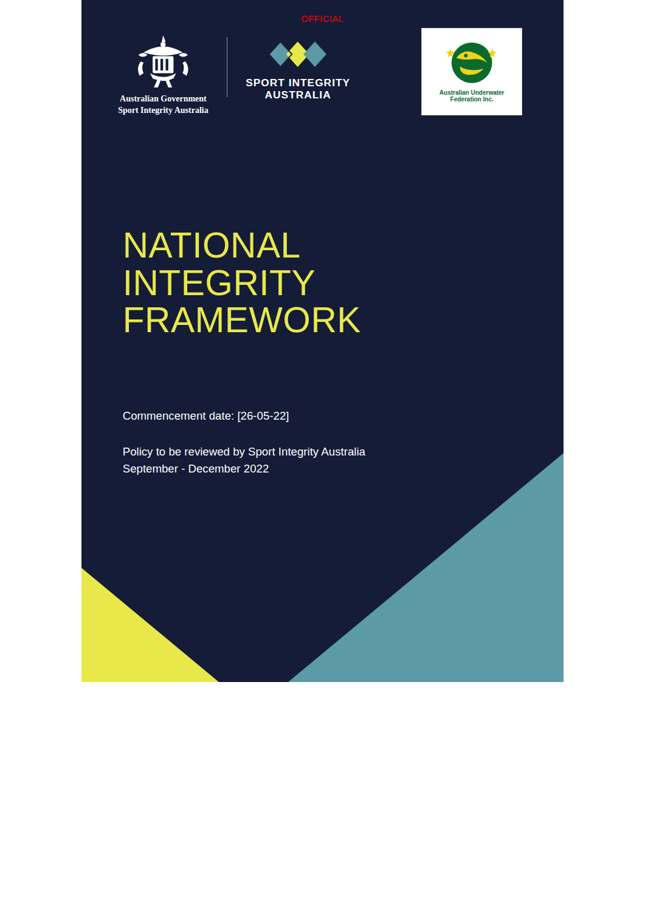OFFICIAL
Australian Government
Sport Integrity Australia
SPORT INTEGRITY
AUSTRALIA
Australian Underwater
Federation Inc.
NATIONAL INTEGRITY FRAMEWORK
Commencement date: [26-05-22]
Policy to be reviewed by Sport Integrity Australia
September - December 2022